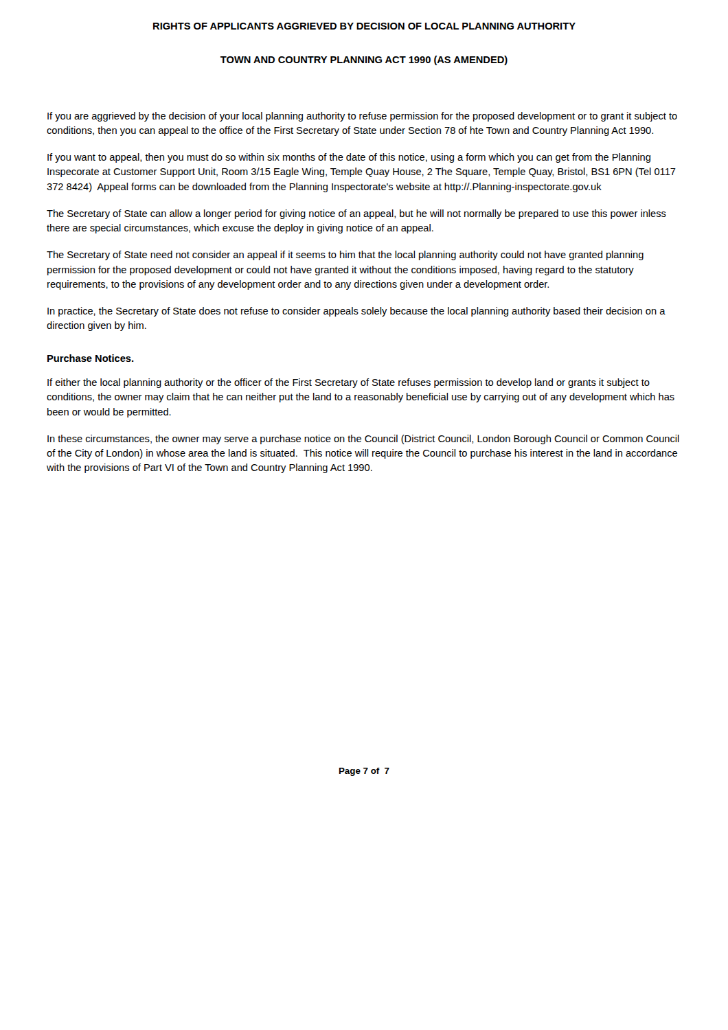RIGHTS OF APPLICANTS AGGRIEVED BY DECISION OF LOCAL PLANNING AUTHORITY
TOWN AND COUNTRY PLANNING ACT 1990 (AS AMENDED)
If you are aggrieved by the decision of your local planning authority to refuse permission for the proposed development or to grant it subject to conditions, then you can appeal to the office of the First Secretary of State under Section 78 of hte Town and Country Planning Act 1990.
If you want to appeal, then you must do so within six months of the date of this notice, using a form which you can get from the Planning Inspecorate at Customer Support Unit, Room 3/15 Eagle Wing, Temple Quay House, 2 The Square, Temple Quay, Bristol, BS1 6PN (Tel 0117 372 8424) Appeal forms can be downloaded from the Planning Inspectorate's website at http://.Planning-inspectorate.gov.uk
The Secretary of State can allow a longer period for giving notice of an appeal, but he will not normally be prepared to use this power inless there are special circumstances, which excuse the deploy in giving notice of an appeal.
The Secretary of State need not consider an appeal if it seems to him that the local planning authority could not have granted planning permission for the proposed development or could not have granted it without the conditions imposed, having regard to the statutory requirements, to the provisions of any development order and to any directions given under a development order.
In practice, the Secretary of State does not refuse to consider appeals solely because the local planning authority based their decision on a direction given by him.
Purchase Notices.
If either the local planning authority or the officer of the First Secretary of State refuses permission to develop land or grants it subject to conditions, the owner may claim that he can neither put the land to a reasonably beneficial use by carrying out of any development which has been or would be permitted.
In these circumstances, the owner may serve a purchase notice on the Council (District Council, London Borough Council or Common Council of the City of London) in whose area the land is situated. This notice will require the Council to purchase his interest in the land in accordance with the provisions of Part VI of the Town and Country Planning Act 1990.
Page 7 of 7